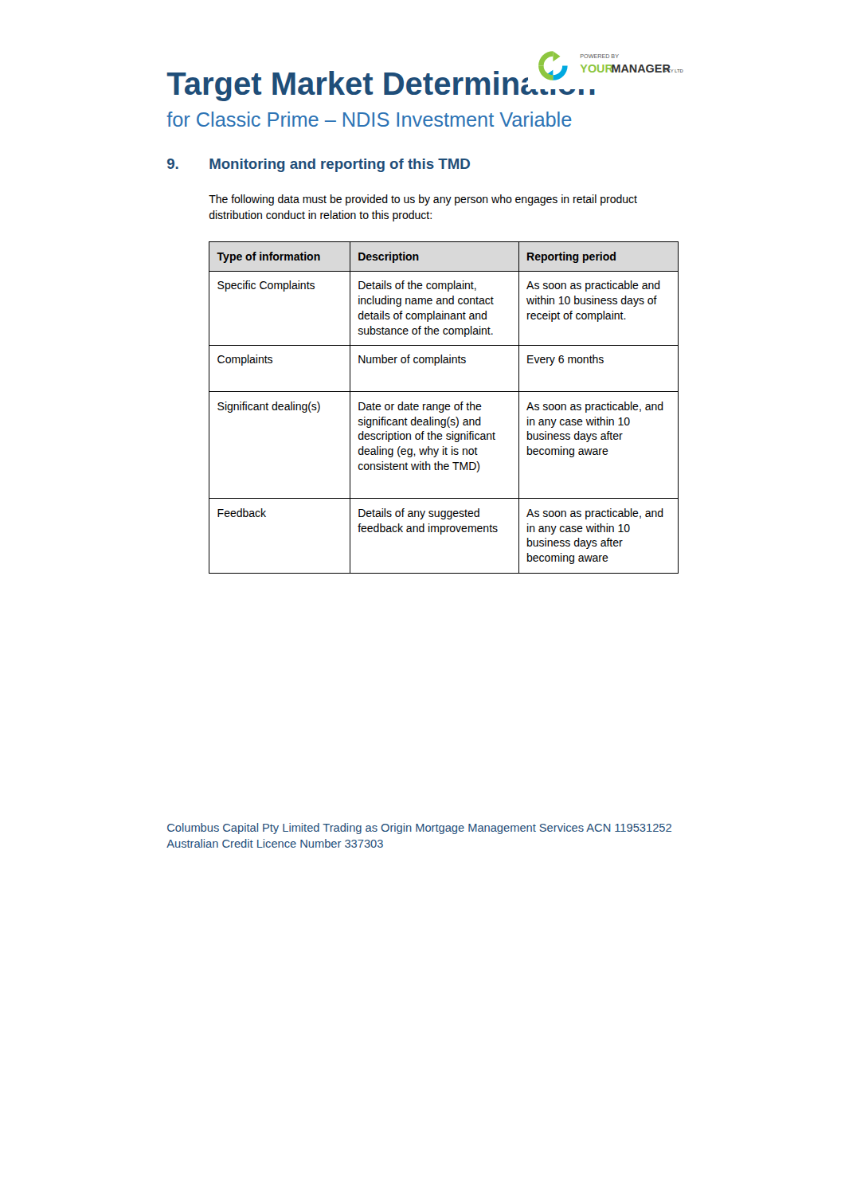Target Market Determination
for Classic Prime – NDIS Investment Variable
9. Monitoring and reporting of this TMD
The following data must be provided to us by any person who engages in retail product distribution conduct in relation to this product:
| Type of information | Description | Reporting period |
| --- | --- | --- |
| Specific Complaints | Details of the complaint, including name and contact details of complainant and substance of the complaint. | As soon as practicable and within 10 business days of receipt of complaint. |
| Complaints | Number of complaints | Every 6 months |
| Significant dealing(s) | Date or date range of the significant dealing(s) and description of the significant dealing (eg, why it is not consistent with the TMD) | As soon as practicable, and in any case within 10 business days after becoming aware |
| Feedback | Details of any suggested feedback and improvements | As soon as practicable, and in any case within 10 business days after becoming aware |
Columbus Capital Pty Limited Trading as Origin Mortgage Management Services ACN 119531252
Australian Credit Licence Number 337303